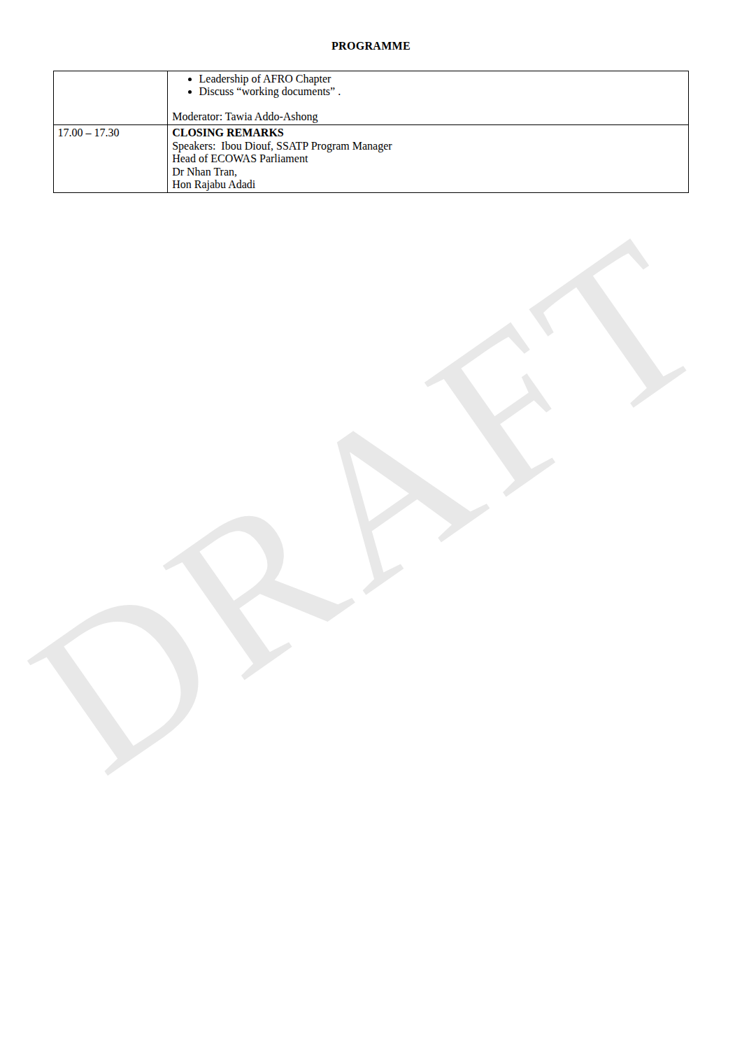DRAFT
PROGRAMME
| | Leadership of AFRO Chapter Discuss “working documents” . Moderator: Tawia Addo-Ashong |
| 17.00 – 17.30 | CLOSING REMARKS Speakers: Ibou Diouf, SSATP Program Manager Head of ECOWAS Parliament Dr Nhan Tran, Hon Rajabu Adadi |